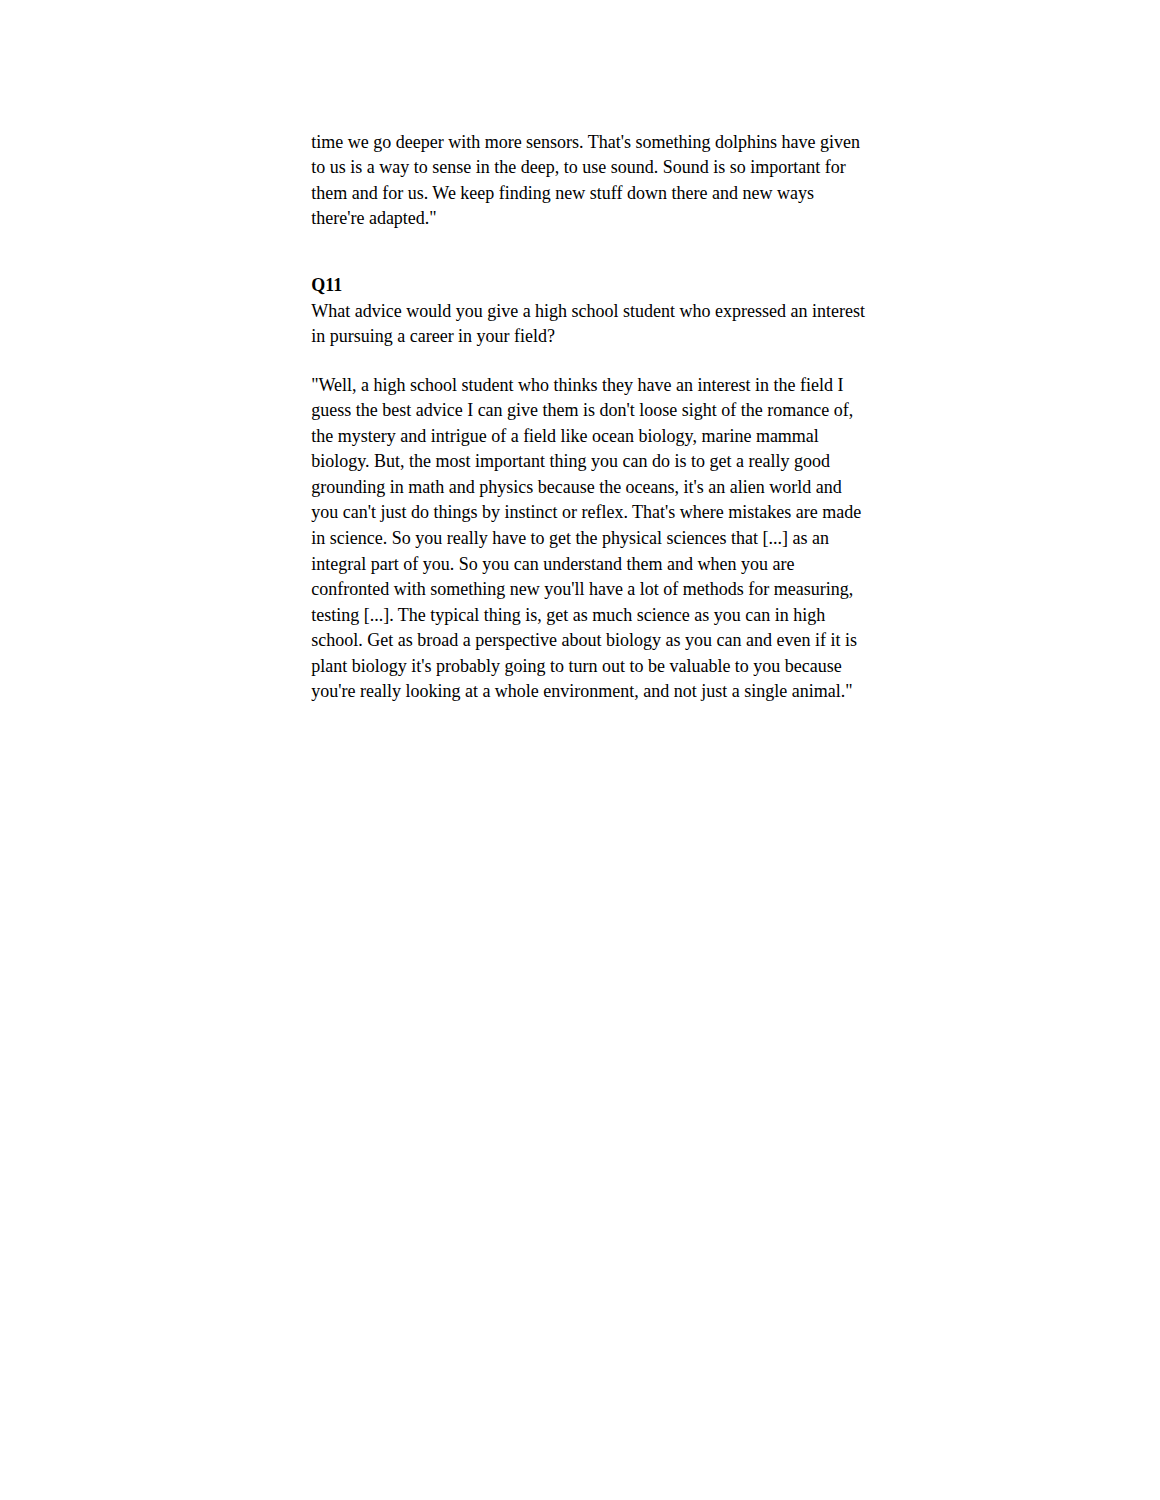time we go deeper with more sensors. That's something dolphins have given to us is a way to sense in the deep, to use sound. Sound is so important for them and for us. We keep finding new stuff down there and new ways there're adapted."
Q11
What advice would you give a high school student who expressed an interest in pursuing a career in your field?
"Well, a high school student who thinks they have an interest in the field I guess the best advice I can give them is don't loose sight of the romance of, the mystery and intrigue of a field like ocean biology, marine mammal biology. But, the most important thing you can do is to get a really good grounding in math and physics because the oceans, it's an alien world and you can't just do things by instinct or reflex. That's where mistakes are made in science. So you really have to get the physical sciences that [...] as an integral part of you. So you can understand them and when you are confronted with something new you'll have a lot of methods for measuring, testing [...]. The typical thing is, get as much science as you can in high school. Get as broad a perspective about biology as you can and even if it is plant biology it's probably going to turn out to be valuable to you because you're really looking at a whole environment, and not just a single animal."